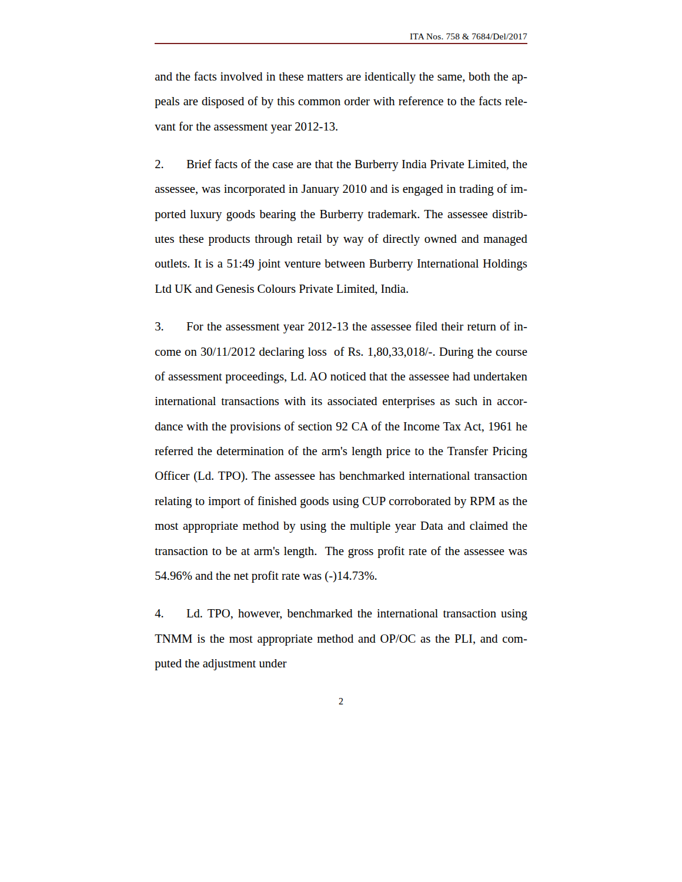ITA Nos. 758 & 7684/Del/2017
and the facts involved in these matters are identically the same, both the appeals are disposed of by this common order with reference to the facts relevant for the assessment year 2012-13.
2. Brief facts of the case are that the Burberry India Private Limited, the assessee, was incorporated in January 2010 and is engaged in trading of imported luxury goods bearing the Burberry trademark. The assessee distributes these products through retail by way of directly owned and managed outlets. It is a 51:49 joint venture between Burberry International Holdings Ltd UK and Genesis Colours Private Limited, India.
3. For the assessment year 2012-13 the assessee filed their return of income on 30/11/2012 declaring loss of Rs. 1,80,33,018/-. During the course of assessment proceedings, Ld. AO noticed that the assessee had undertaken international transactions with its associated enterprises as such in accordance with the provisions of section 92 CA of the Income Tax Act, 1961 he referred the determination of the arm's length price to the Transfer Pricing Officer (Ld. TPO). The assessee has benchmarked international transaction relating to import of finished goods using CUP corroborated by RPM as the most appropriate method by using the multiple year Data and claimed the transaction to be at arm's length. The gross profit rate of the assessee was 54.96% and the net profit rate was (-)14.73%.
4. Ld. TPO, however, benchmarked the international transaction using TNMM is the most appropriate method and OP/OC as the PLI, and computed the adjustment under
2